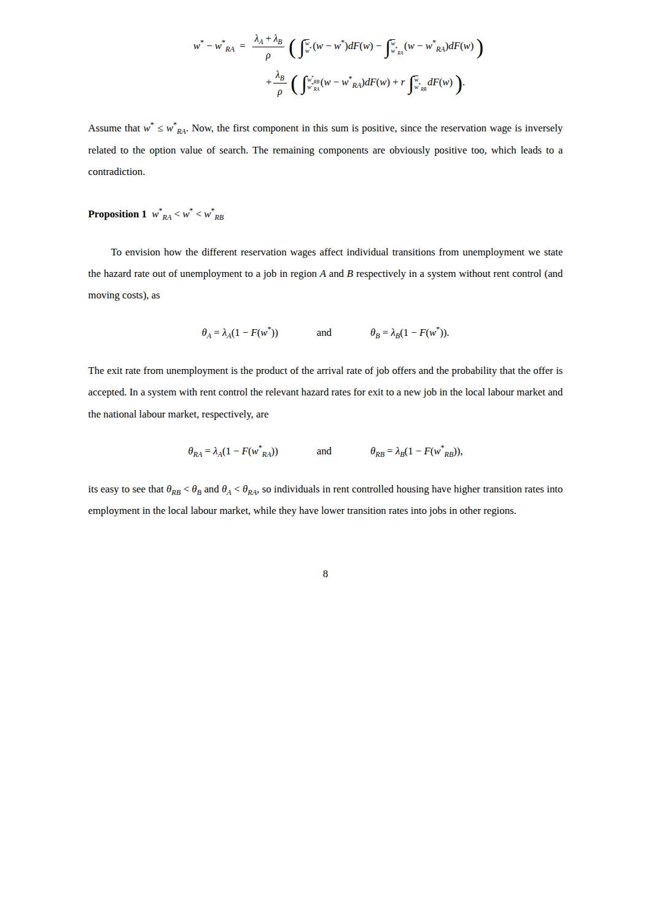w* − w*RA = λA + λB ρ ( ∫ww*(w − w*)dF(w) − ∫ww*RA(w − w*RA)dF(w) )
+λB ρ ( ∫w*RB w*RA(w − w*RA)dF(w) + r ∫ww*RB dF(w) ).
Assume that w* ≤ w*RA. Now, the first component in this sum is positive, since the reservation wage is inversely related to the option value of search. The remaining components are obviously positive too, which leads to a contradiction.
Proposition 1 w*RA < w* < w*RB
To envision how the different reservation wages affect individual transitions from unemployment we state the hazard rate out of unemployment to a job in region A and B respectively in a system without rent control (and moving costs), as
θA = λA(1 − F(w*)) and θB = λB(1 − F(w*)).
The exit rate from unemployment is the product of the arrival rate of job offers and the probability that the offer is accepted. In a system with rent control the relevant hazard rates for exit to a new job in the local labour market and the national labour market, respectively, are
θRA = λA(1 − F(w*RA)) and θRB = λB(1 − F(w*RB)),
its easy to see that θRB < θB and θA < θRA, so individuals in rent controlled housing have higher transition rates into employment in the local labour market, while they have lower transition rates into jobs in other regions.
8